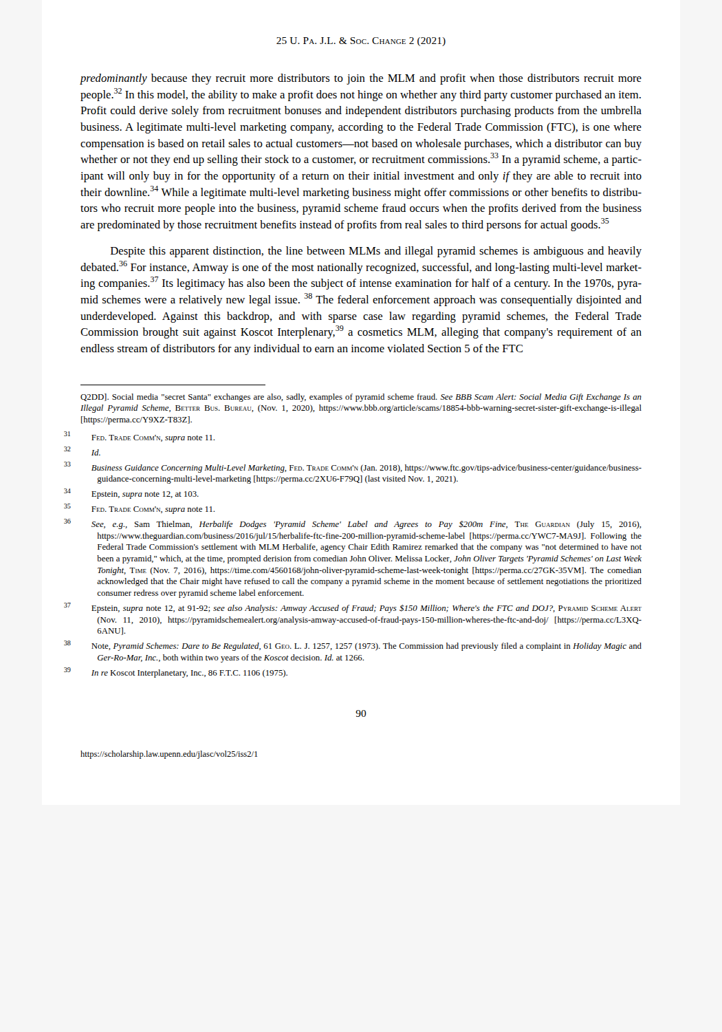25 U. Pa. J.L. & Soc. Change 2 (2021)
predominantly because they recruit more distributors to join the MLM and profit when those distributors recruit more people.32 In this model, the ability to make a profit does not hinge on whether any third party customer purchased an item. Profit could derive solely from recruitment bonuses and independent distributors purchasing products from the umbrella business. A legitimate multi-level marketing company, according to the Federal Trade Commission (FTC), is one where compensation is based on retail sales to actual customers—not based on wholesale purchases, which a distributor can buy whether or not they end up selling their stock to a customer, or recruitment commissions.33 In a pyramid scheme, a participant will only buy in for the opportunity of a return on their initial investment and only if they are able to recruit into their downline.34 While a legitimate multi-level marketing business might offer commissions or other benefits to distributors who recruit more people into the business, pyramid scheme fraud occurs when the profits derived from the business are predominated by those recruitment benefits instead of profits from real sales to third persons for actual goods.35
Despite this apparent distinction, the line between MLMs and illegal pyramid schemes is ambiguous and heavily debated.36 For instance, Amway is one of the most nationally recognized, successful, and long-lasting multi-level marketing companies.37 Its legitimacy has also been the subject of intense examination for half of a century. In the 1970s, pyramid schemes were a relatively new legal issue. 38 The federal enforcement approach was consequentially disjointed and underdeveloped. Against this backdrop, and with sparse case law regarding pyramid schemes, the Federal Trade Commission brought suit against Koscot Interplenary,39 a cosmetics MLM, alleging that company's requirement of an endless stream of distributors for any individual to earn an income violated Section 5 of the FTC
Q2DD]. Social media "secret Santa" exchanges are also, sadly, examples of pyramid scheme fraud. See BBB Scam Alert: Social Media Gift Exchange Is an Illegal Pyramid Scheme, Better Bus. Bureau, (Nov. 1, 2020), https://www.bbb.org/article/scams/18854-bbb-warning-secret-sister-gift-exchange-is-illegal [https://perma.cc/Y9XZ-T83Z].
31Fed. Trade Comm'n, supra note 11.
32Id.
33Business Guidance Concerning Multi-Level Marketing, Fed. Trade Comm'n (Jan. 2018), https://www.ftc.gov/tips-advice/business-center/guidance/business-guidance-concerning-multi-level-marketing [https://perma.cc/2XU6-F79Q] (last visited Nov. 1, 2021).
34Epstein, supra note 12, at 103.
35Fed. Trade Comm'n, supra note 11.
36See, e.g., Sam Thielman, Herbalife Dodges 'Pyramid Scheme' Label and Agrees to Pay $200m Fine, The Guardian (July 15, 2016), https://www.theguardian.com/business/2016/jul/15/herbalife-ftc-fine-200-million-pyramid-scheme-label [https://perma.cc/YWC7-MA9J]. Following the Federal Trade Commission's settlement with MLM Herbalife, agency Chair Edith Ramirez remarked that the company was "not determined to have not been a pyramid," which, at the time, prompted derision from comedian John Oliver. Melissa Locker, John Oliver Targets 'Pyramid Schemes' on Last Week Tonight, Time (Nov. 7, 2016), https://time.com/4560168/john-oliver-pyramid-scheme-last-week-tonight [https://perma.cc/27GK-35VM]. The comedian acknowledged that the Chair might have refused to call the company a pyramid scheme in the moment because of settlement negotiations the prioritized consumer redress over pyramid scheme label enforcement.
37Epstein, supra note 12, at 91-92; see also Analysis: Amway Accused of Fraud; Pays $150 Million; Where's the FTC and DOJ?, Pyramid Scheme Alert (Nov. 11, 2010), https://pyramidschemealert.org/analysis-amway-accused-of-fraud-pays-150-million-wheres-the-ftc-and-doj/ [https://perma.cc/L3XQ-6ANU].
38Note, Pyramid Schemes: Dare to Be Regulated, 61 Geo. L. J. 1257, 1257 (1973). The Commission had previously filed a complaint in Holiday Magic and Ger-Ro-Mar, Inc., both within two years of the Koscot decision. Id. at 1266.
39In re Koscot Interplanetary, Inc., 86 F.T.C. 1106 (1975).
90
https://scholarship.law.upenn.edu/jlasc/vol25/iss2/1